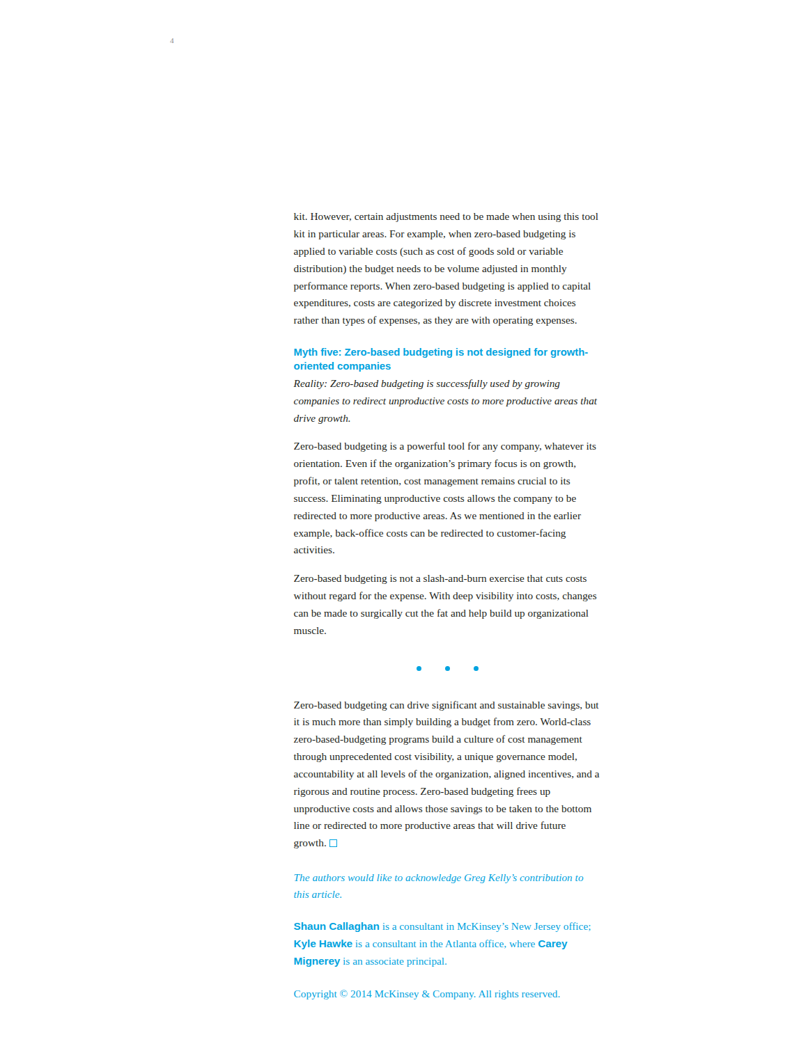4
kit. However, certain adjustments need to be made when using this tool kit in particular areas. For example, when zero-based budgeting is applied to variable costs (such as cost of goods sold or variable distribution) the budget needs to be volume adjusted in monthly performance reports. When zero-based budgeting is applied to capital expenditures, costs are categorized by discrete investment choices rather than types of expenses, as they are with operating expenses.
Myth five: Zero-based budgeting is not designed for growth-oriented companies
Reality: Zero-based budgeting is successfully used by growing companies to redirect unproductive costs to more productive areas that drive growth.
Zero-based budgeting is a powerful tool for any company, whatever its orientation. Even if the organization’s primary focus is on growth, profit, or talent retention, cost management remains crucial to its success. Eliminating unproductive costs allows the company to be redirected to more productive areas. As we mentioned in the earlier example, back-office costs can be redirected to customer-facing activities.
Zero-based budgeting is not a slash-and-burn exercise that cuts costs without regard for the expense. With deep visibility into costs, changes can be made to surgically cut the fat and help build up organizational muscle.
Zero-based budgeting can drive significant and sustainable savings, but it is much more than simply building a budget from zero. World-class zero-based-budgeting programs build a culture of cost management through unprecedented cost visibility, a unique governance model, accountability at all levels of the organization, aligned incentives, and a rigorous and routine process. Zero-based budgeting frees up unproductive costs and allows those savings to be taken to the bottom line or redirected to more productive areas that will drive future growth.
The authors would like to acknowledge Greg Kelly’s contribution to this article.
Shaun Callaghan is a consultant in McKinsey’s New Jersey office; Kyle Hawke is a consultant in the Atlanta office, where Carey Mignerey is an associate principal.
Copyright © 2014 McKinsey & Company. All rights reserved.